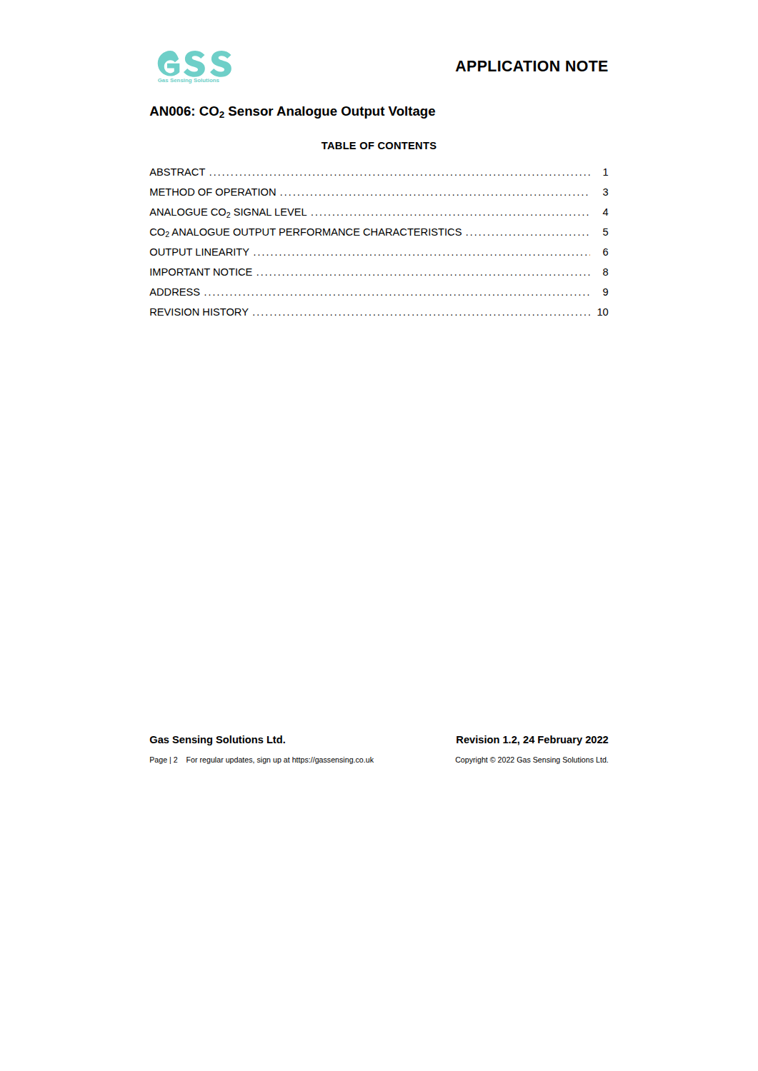Gas Sensing Solutions
APPLICATION NOTE
AN006: CO2 Sensor Analogue Output Voltage
TABLE OF CONTENTS
ABSTRACT.................................................................................................................................. 1
METHOD OF OPERATION................................................................................................................. 3
ANALOGUE CO2 SIGNAL LEVEL............................................................................................................. 4
CO2 ANALOGUE OUTPUT PERFORMANCE CHARACTERISTICS............................................................. 5
OUTPUT LINEARITY............................................................................................................................. 6
IMPORTANT NOTICE........................................................................................................................... 8
ADDRESS....................................................................................................................................... 9
REVISION HISTORY............................................................................................................................. 10
Gas Sensing Solutions Ltd.
Revision 1.2, 24 February 2022
Page | 2 For regular updates, sign up at https://gassensing.co.uk
Copyright © 2022 Gas Sensing Solutions Ltd.